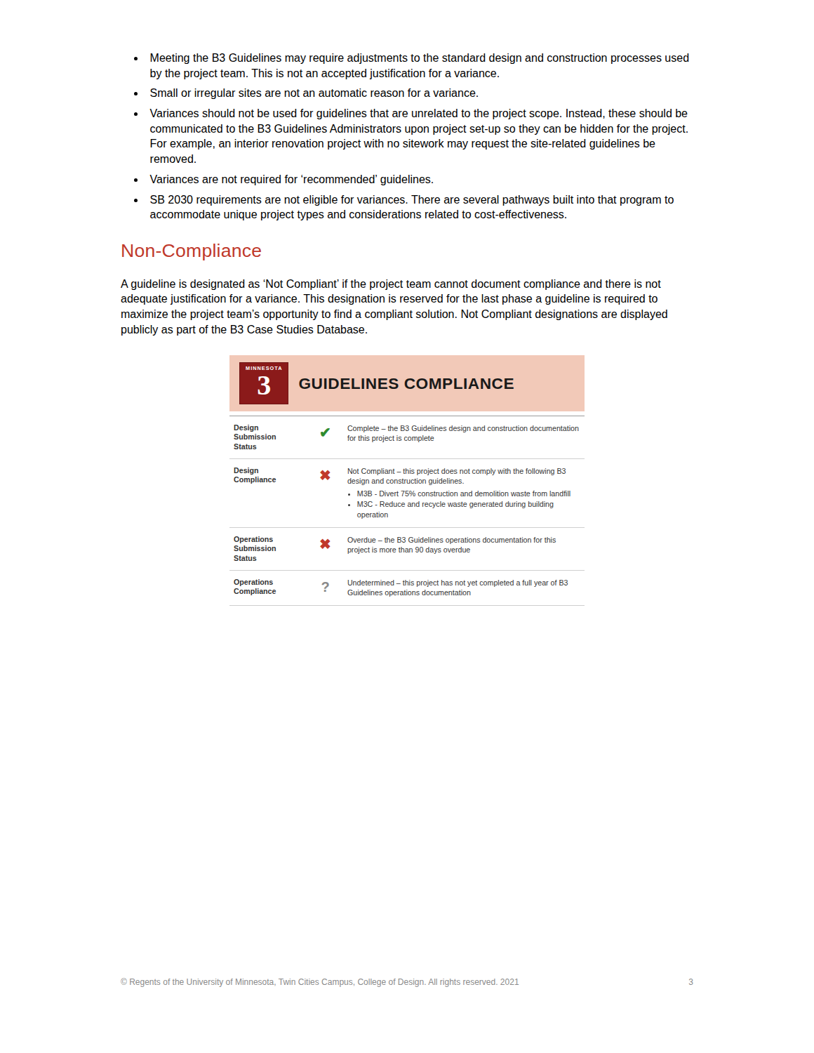Meeting the B3 Guidelines may require adjustments to the standard design and construction processes used by the project team. This is not an accepted justification for a variance.
Small or irregular sites are not an automatic reason for a variance.
Variances should not be used for guidelines that are unrelated to the project scope. Instead, these should be communicated to the B3 Guidelines Administrators upon project set-up so they can be hidden for the project. For example, an interior renovation project with no sitework may request the site-related guidelines be removed.
Variances are not required for ‘recommended’ guidelines.
SB 2030 requirements are not eligible for variances. There are several pathways built into that program to accommodate unique project types and considerations related to cost-effectiveness.
Non-Compliance
A guideline is designated as ‘Not Compliant’ if the project team cannot document compliance and there is not adequate justification for a variance. This designation is reserved for the last phase a guideline is required to maximize the project team’s opportunity to find a compliant solution. Not Compliant designations are displayed publicly as part of the B3 Case Studies Database.
MINNESOTA 3
GUIDELINES COMPLIANCE
| Design Submission Status | ✔ | Complete – the B3 Guidelines design and construction documentation for this project is complete |
| Design Compliance | ✖ | Not Compliant – this project does not comply with the following B3 design and construction guidelines. M3B - Divert 75% construction and demolition waste from landfill M3C - Reduce and recycle waste generated during building operation |
| Operations Submission Status | ✖ | Overdue – the B3 Guidelines operations documentation for this project is more than 90 days overdue |
| Operations Compliance | ? | Undetermined – this project has not yet completed a full year of B3 Guidelines operations documentation |
© Regents of the University of Minnesota, Twin Cities Campus, College of Design. All rights reserved. 2021 3